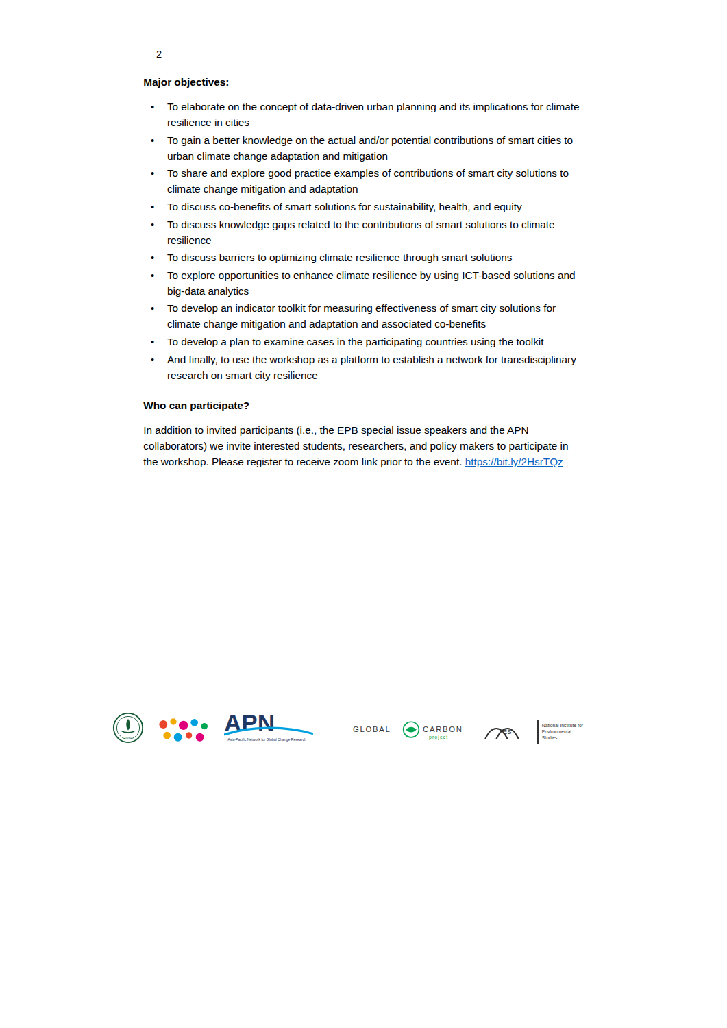2
Major objectives:
To elaborate on the concept of data-driven urban planning and its implications for climate resilience in cities
To gain a better knowledge on the actual and/or potential contributions of smart cities to urban climate change adaptation and mitigation
To share and explore good practice examples of contributions of smart city solutions to climate change mitigation and adaptation
To discuss co-benefits of smart solutions for sustainability, health, and equity
To discuss knowledge gaps related to the contributions of smart solutions to climate resilience
To discuss barriers to optimizing climate resilience through smart solutions
To explore opportunities to enhance climate resilience by using ICT-based solutions and big-data analytics
To develop an indicator toolkit for measuring effectiveness of smart city solutions for climate change mitigation and adaptation and associated co-benefits
To develop a plan to examine cases in the participating countries using the toolkit
And finally, to use the workshop as a platform to establish a network for transdisciplinary research on smart city resilience
Who can participate?
In addition to invited participants (i.e., the EPB special issue speakers and the APN collaborators) we invite interested students, researchers, and policy makers to participate in the workshop. Please register to receive zoom link prior to the event. https://bit.ly/2HsrTQz